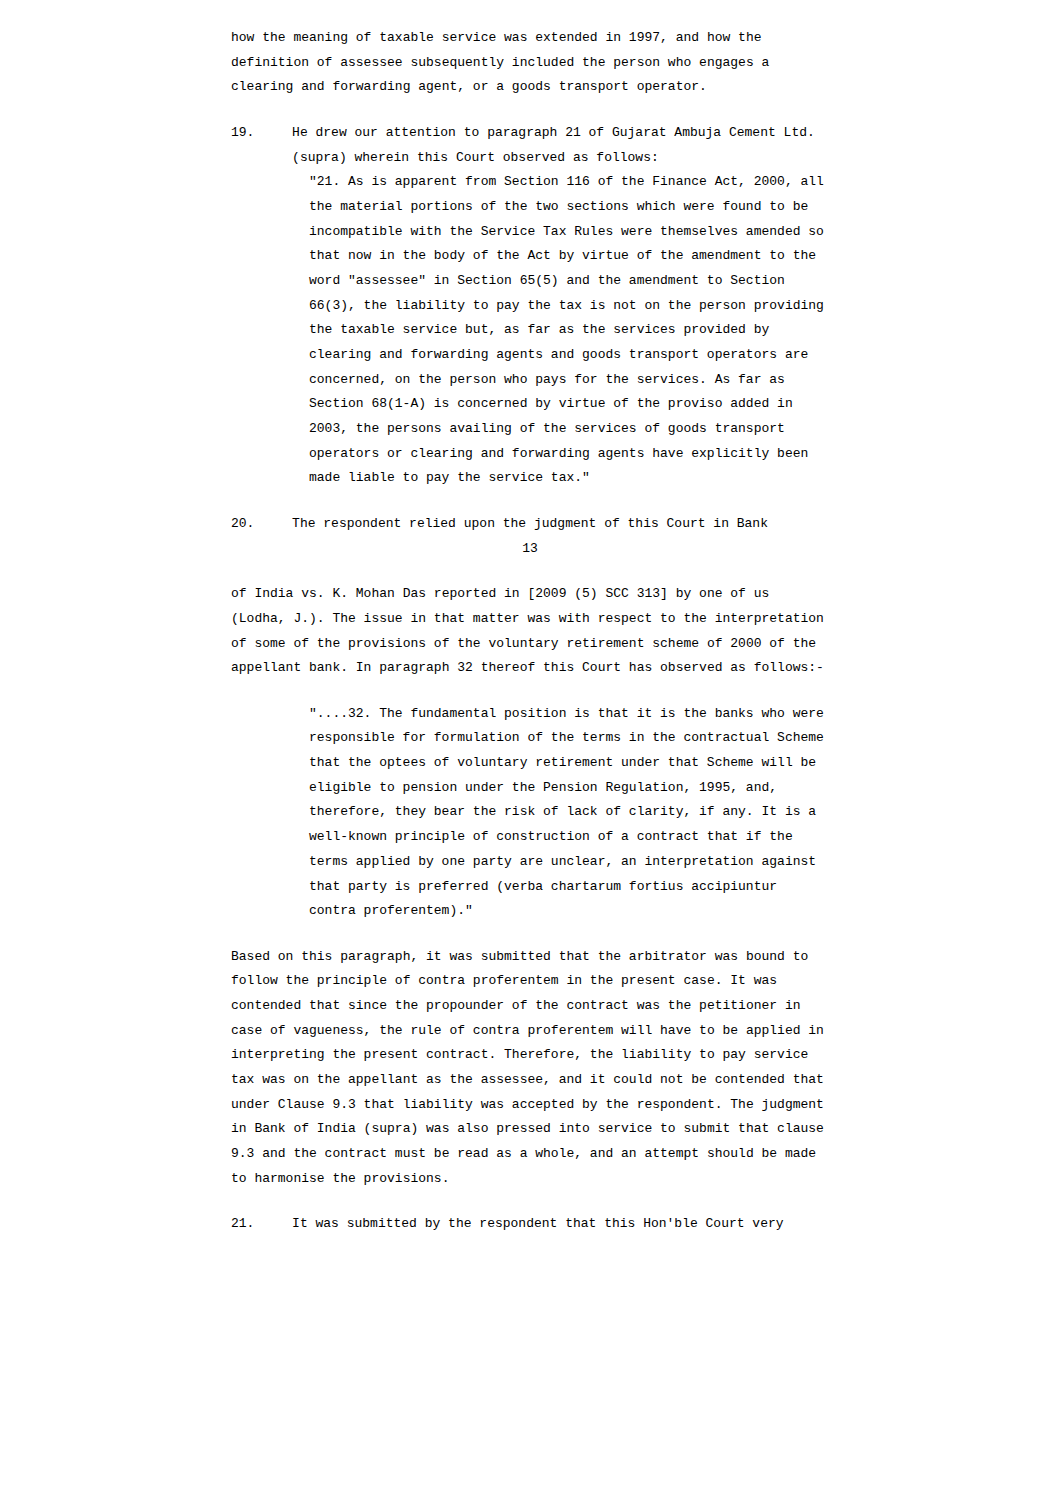how the meaning of taxable service was extended in 1997, and how the definition of assessee subsequently included the person who engages a clearing and forwarding agent, or a goods transport operator.
19. He drew our attention to paragraph 21 of Gujarat Ambuja Cement Ltd. (supra) wherein this Court observed as follows:
"21. As is apparent from Section 116 of the Finance Act, 2000, all the material portions of the two sections which were found to be incompatible with the Service Tax Rules were themselves amended so that now in the body of the Act by virtue of the amendment to the word "assessee" in Section 65(5) and the amendment to Section 66(3), the liability to pay the tax is not on the person providing the taxable service but, as far as the services provided by clearing and forwarding agents and goods transport operators are concerned, on the person who pays for the services. As far as Section 68(1-A) is concerned by virtue of the proviso added in 2003, the persons availing of the services of goods transport operators or clearing and forwarding agents have explicitly been made liable to pay the service tax."
20. The respondent relied upon the judgment of this Court in Bank
13
of India vs. K. Mohan Das reported in [2009 (5) SCC 313] by one of us (Lodha, J.). The issue in that matter was with respect to the interpretation of some of the provisions of the voluntary retirement scheme of 2000 of the appellant bank. In paragraph 32 thereof this Court has observed as follows:-
"....32. The fundamental position is that it is the banks who were responsible for formulation of the terms in the contractual Scheme that the optees of voluntary retirement under that Scheme will be eligible to pension under the Pension Regulation, 1995, and, therefore, they bear the risk of lack of clarity, if any. It is a well-known principle of construction of a contract that if the terms applied by one party are unclear, an interpretation against that party is preferred (verba chartarum fortius accipiuntur contra proferentem)."
Based on this paragraph, it was submitted that the arbitrator was bound to follow the principle of contra proferentem in the present case. It was contended that since the propounder of the contract was the petitioner in case of vagueness, the rule of contra proferentem will have to be applied in interpreting the present contract. Therefore, the liability to pay service tax was on the appellant as the assessee, and it could not be contended that under Clause 9.3 that liability was accepted by the respondent. The judgment in Bank of India (supra) was also pressed into service to submit that clause 9.3 and the contract must be read as a whole, and an attempt should be made to harmonise the provisions.
21. It was submitted by the respondent that this Hon'ble Court very